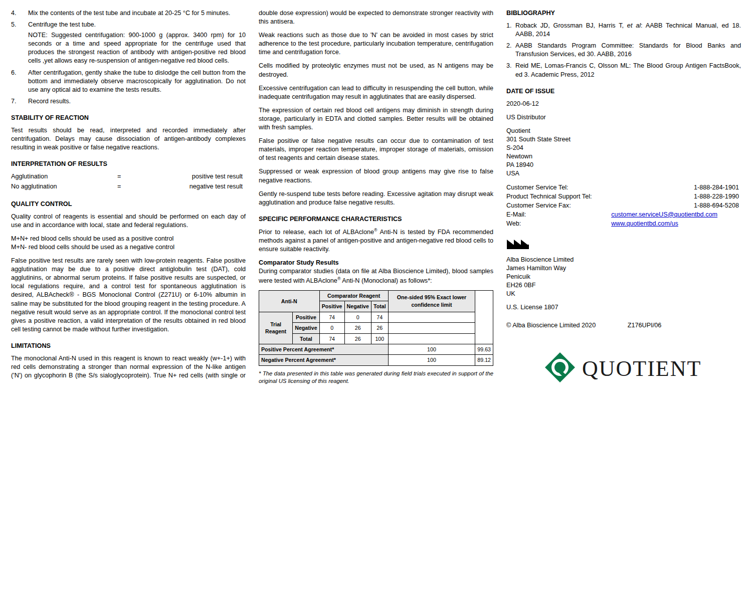Mix the contents of the test tube and incubate at 20-25 °C for 5 minutes.
Centrifuge the test tube. NOTE: Suggested centrifugation: 900-1000 g (approx. 3400 rpm) for 10 seconds or a time and speed appropriate for the centrifuge used that produces the strongest reaction of antibody with antigen-positive red blood cells ,yet allows easy re-suspension of antigen-negative red blood cells.
After centrifugation, gently shake the tube to dislodge the cell button from the bottom and immediately observe macroscopically for agglutination. Do not use any optical aid to examine the tests results.
Record results.
Stability of Reaction
Test results should be read, interpreted and recorded immediately after centrifugation. Delays may cause dissociation of antigen-antibody complexes resulting in weak positive or false negative reactions.
Interpretation of Results
| Agglutination | = | positive test result |
| No agglutination | = | negative test result |
Quality Control
Quality control of reagents is essential and should be performed on each day of use and in accordance with local, state and federal regulations.
M+N+ red blood cells should be used as a positive control
M+N- red blood cells should be used as a negative control
False positive test results are rarely seen with low-protein reagents. False positive agglutination may be due to a positive direct antiglobulin test (DAT), cold agglutinins, or abnormal serum proteins. If false positive results are suspected, or local regulations require, and a control test for spontaneous agglutination is desired, ALBAcheck® - BGS Monoclonal Control (Z271U) or 6-10% albumin in saline may be substituted for the blood grouping reagent in the testing procedure. A negative result would serve as an appropriate control. If the monoclonal control test gives a positive reaction, a valid interpretation of the results obtained in red blood cell testing cannot be made without further investigation.
Limitations
The monoclonal Anti-N used in this reagent is known to react weakly (w+-1+) with red cells demonstrating a stronger than normal expression of the N-like antigen ('N') on glycophorin B (the S/s sialoglycoprotein). True N+ red cells (with single or double dose expression) would be expected to demonstrate stronger reactivity with this antisera.
Weak reactions such as those due to 'N' can be avoided in most cases by strict adherence to the test procedure, particularly incubation temperature, centrifugation time and centrifugation force.
Cells modified by proteolytic enzymes must not be used, as N antigens may be destroyed.
Excessive centrifugation can lead to difficulty in resuspending the cell button, while inadequate centrifugation may result in agglutinates that are easily dispersed.
The expression of certain red blood cell antigens may diminish in strength during storage, particularly in EDTA and clotted samples. Better results will be obtained with fresh samples.
False positive or false negative results can occur due to contamination of test materials, improper reaction temperature, improper storage of materials, omission of test reagents and certain disease states.
Suppressed or weak expression of blood group antigens may give rise to false negative reactions.
Gently re-suspend tube tests before reading. Excessive agitation may disrupt weak agglutination and produce false negative results.
Specific Performance Characteristics
Prior to release, each lot of ALBAclone® Anti-N is tested by FDA recommended methods against a panel of antigen-positive and antigen-negative red blood cells to ensure suitable reactivity.
Comparator Study Results
During comparator studies (data on file at Alba Bioscience Limited), blood samples were tested with ALBAclone® Anti-N (Monoclonal) as follows*:
| Anti-N | Comparator Reagent | One-sided 95% Exact lower confidence limit |
| --- | --- | --- |
| Positive | Negative | Total |
| Trial Reagent | Positive | 74 | 0 | 74 | |
| Negative | 0 | 26 | 26 | |
| Total | 74 | 26 | 100 | |
| Positive Percent Agreement* | 100 | 99.63 |
| Negative Percent Agreement* | 100 | 89.12 |
* The data presented in this table was generated during field trials executed in support of the original US licensing of this reagent.
Bibliography
Roback JD, Grossman BJ, Harris T, et al: AABB Technical Manual, ed 18. AABB, 2014
AABB Standards Program Committee: Standards for Blood Banks and Transfusion Services, ed 30. AABB, 2016
Reid ME, Lomas-Francis C, Olsson ML: The Blood Group Antigen FactsBook, ed 3. Academic Press, 2012
Date of Issue
2020-06-12
US Distributor
Quotient
301 South State Street
S-204
Newtown
PA 18940
USA
| Customer Service Tel: | 1-888-284-1901 |
| Product Technical Support Tel: | 1-888-228-1990 |
| Customer Service Fax: | 1-888-694-5208 |
| E-Mail: | customer.serviceUS@quotientbd.com |
| Web: | www.quotientbd.com/us |
Alba Bioscience Limited
James Hamilton Way
Penicuik
EH26 0BF
UK
U.S. License 1807
© Alba Bioscience Limited 2020 Z176UPI/06
QUOTIENT